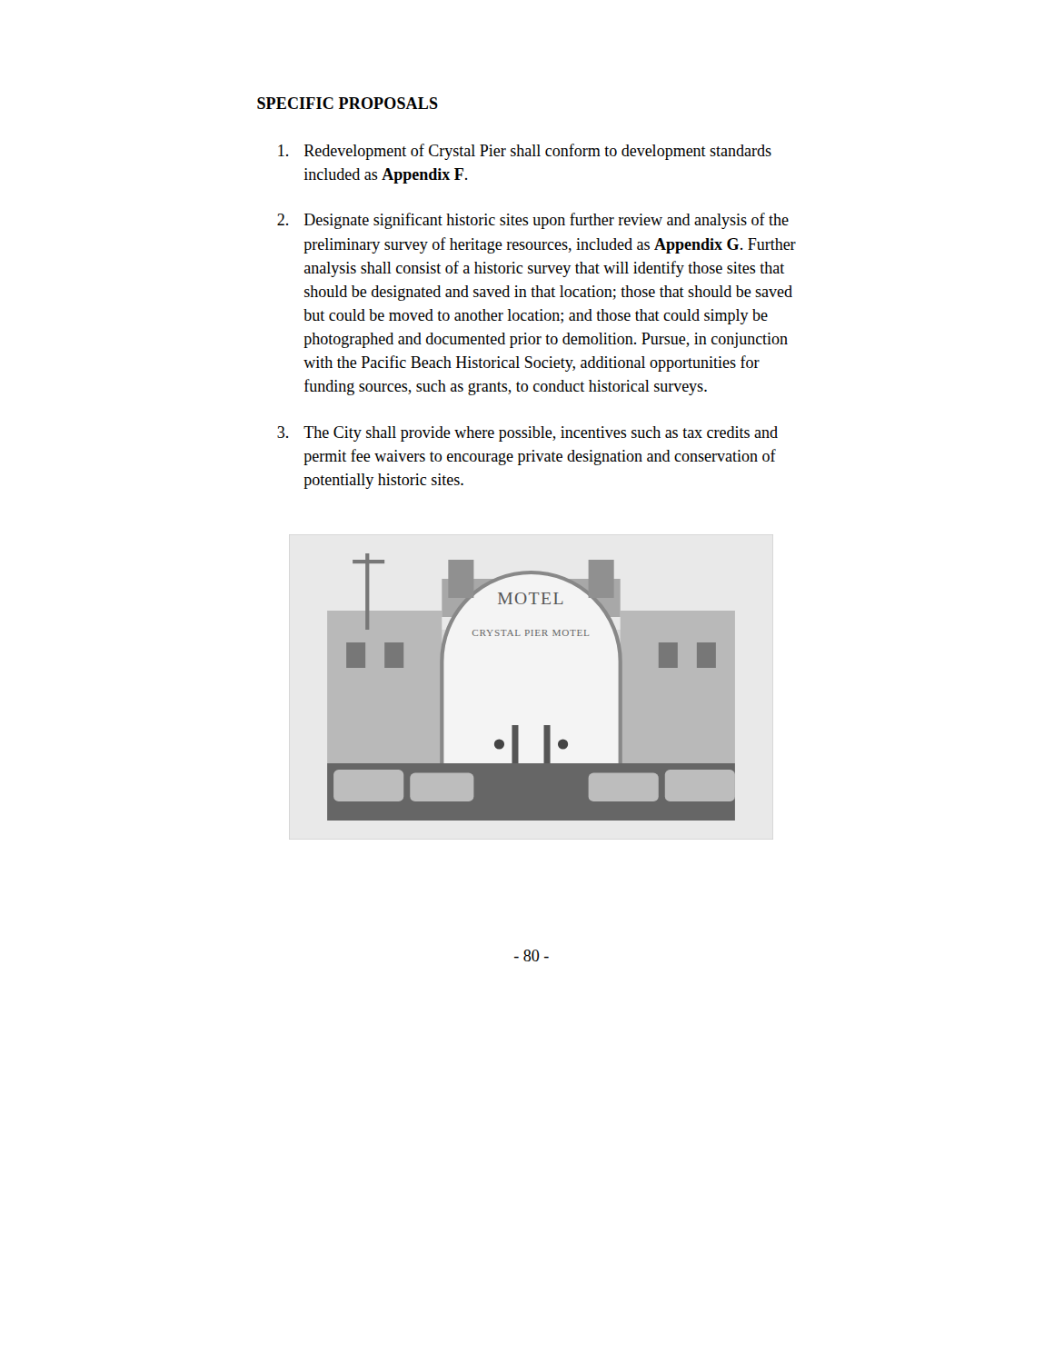SPECIFIC PROPOSALS
Redevelopment of Crystal Pier shall conform to development standards included as Appendix F.
Designate significant historic sites upon further review and analysis of the preliminary survey of heritage resources, included as Appendix G. Further analysis shall consist of a historic survey that will identify those sites that should be designated and saved in that location; those that should be saved but could be moved to another location; and those that could simply be photographed and documented prior to demolition. Pursue, in conjunction with the Pacific Beach Historical Society, additional opportunities for funding sources, such as grants, to conduct historical surveys.
The City shall provide where possible, incentives such as tax credits and permit fee waivers to encourage private designation and conservation of potentially historic sites.
- 80 -